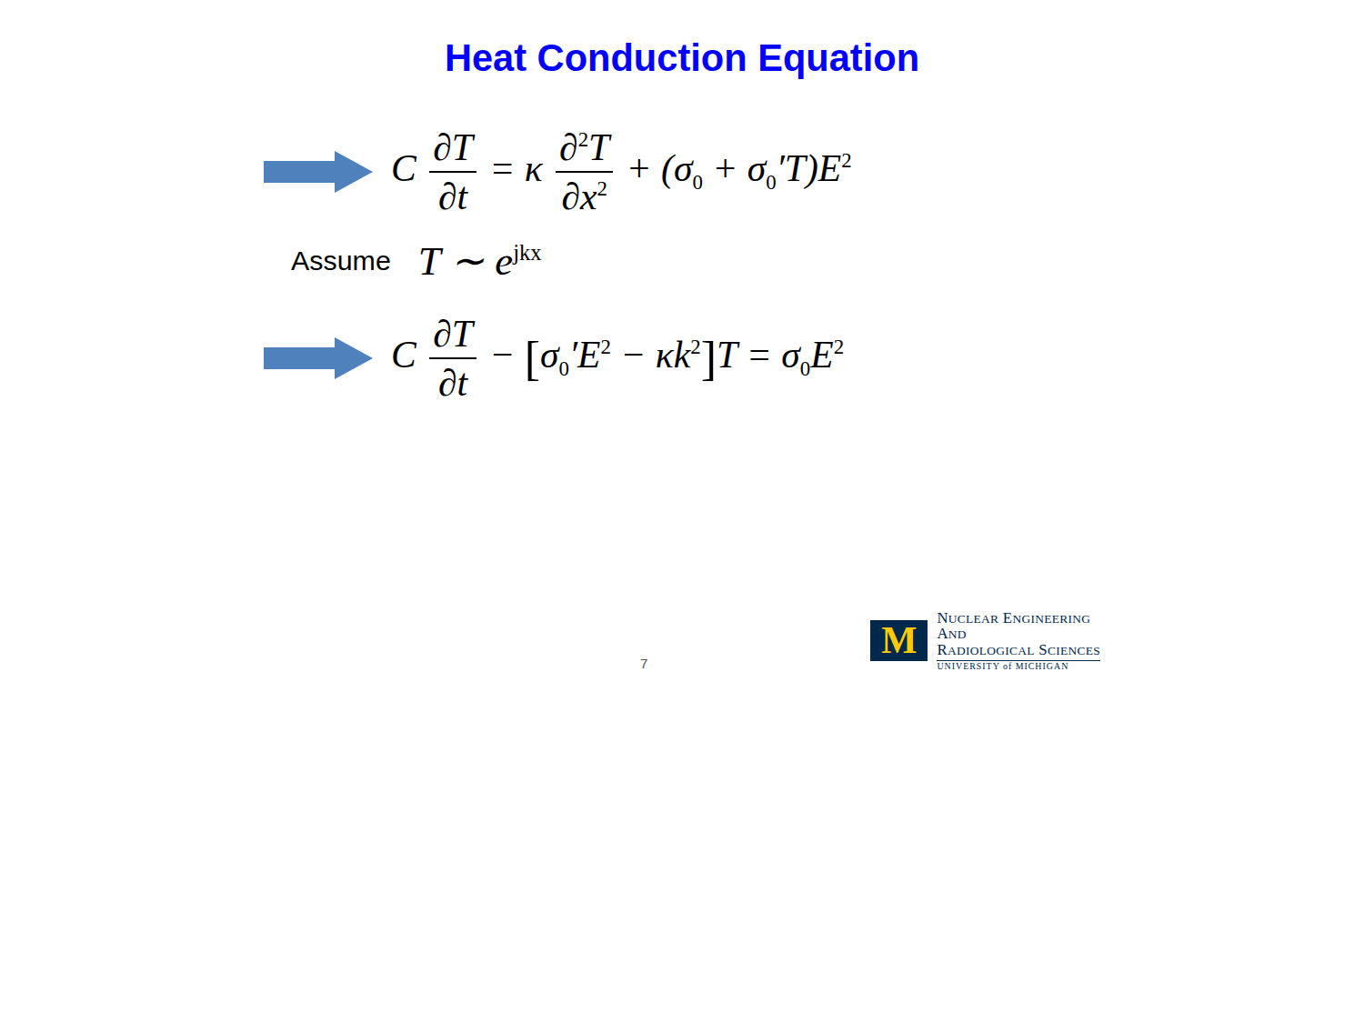Heat Conduction Equation
C ∂T ∂t = κ ∂2T ∂x2 + (σ0 + σ0′T)E2
Assume T ∼ ejkx
C ∂T ∂t − [σ0′E2 − κk2] T = σ0E2
7
M NUCLEAR ENGINEERING AND RADIOLOGICAL SCIENCES UNIVERSITY of MICHIGAN